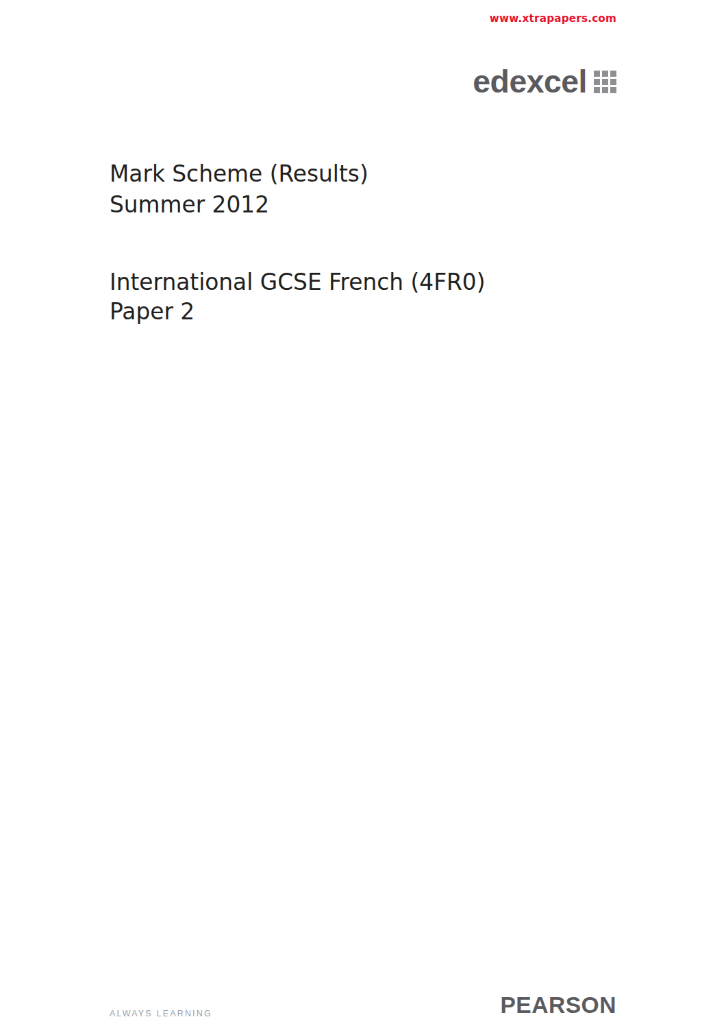www.xtrapapers.com
edexcel
Mark Scheme (Results)
Summer 2012
International GCSE French (4FR0)
Paper 2
Always Learning PEARSON